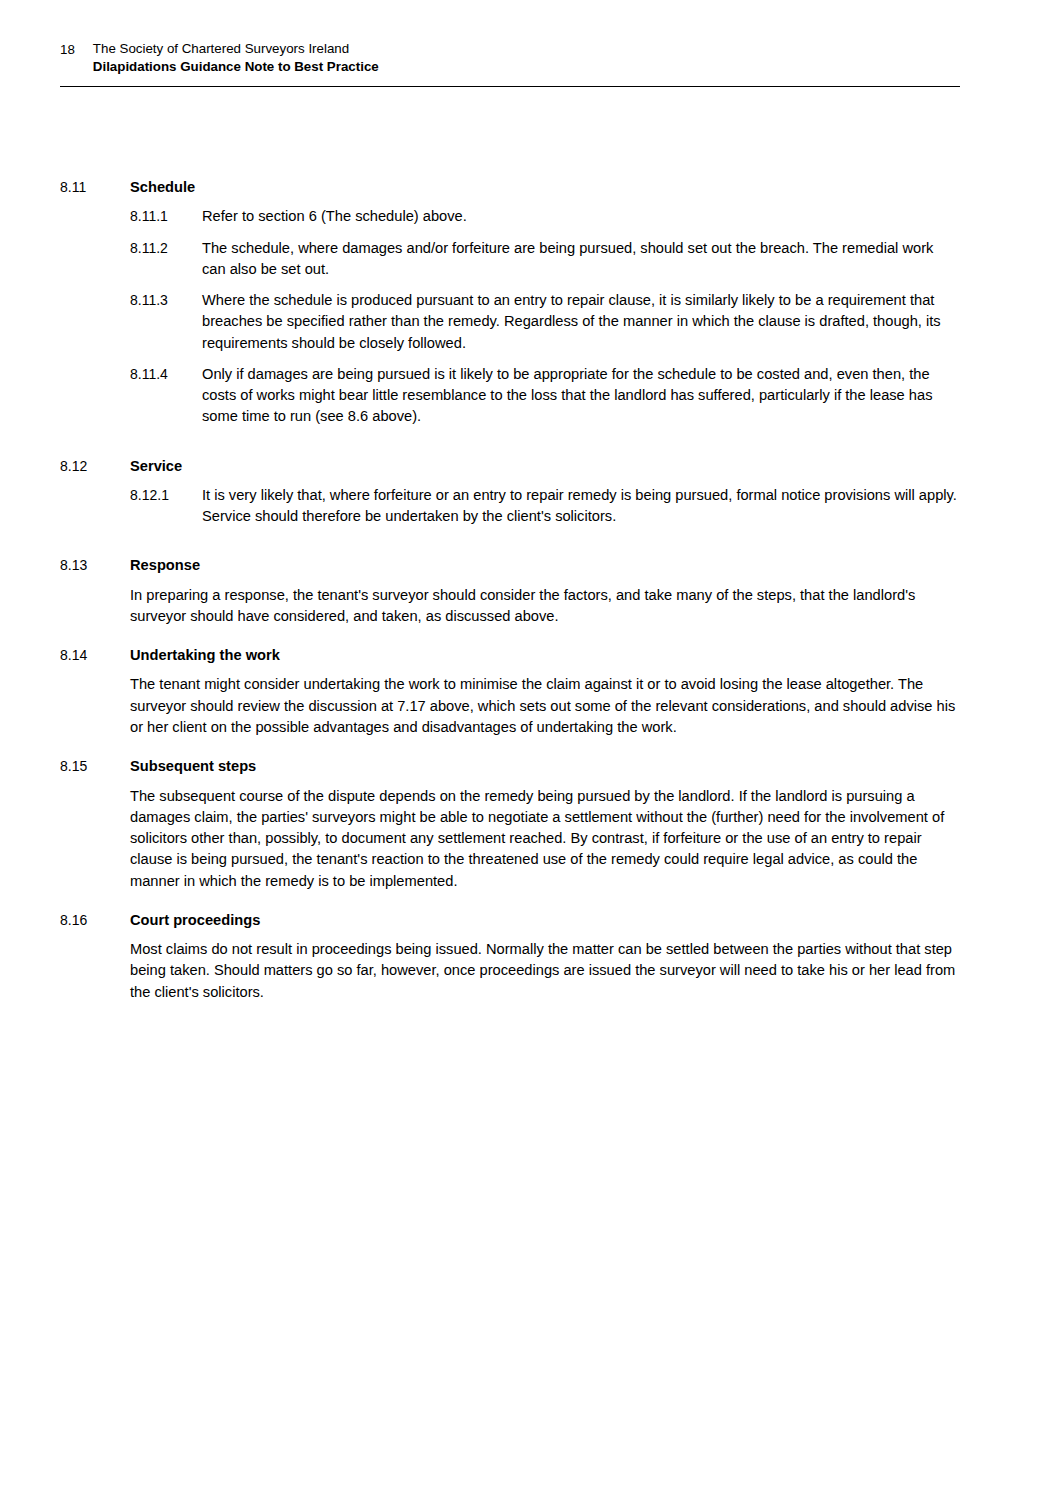18
The Society of Chartered Surveyors Ireland
Dilapidations Guidance Note to Best Practice
8.11
Schedule
8.11.1
Refer to section 6 (The schedule) above.
8.11.2
The schedule, where damages and/or forfeiture are being pursued, should set out the breach. The remedial work can also be set out.
8.11.3
Where the schedule is produced pursuant to an entry to repair clause, it is similarly likely to be a requirement that breaches be specified rather than the remedy. Regardless of the manner in which the clause is drafted, though, its requirements should be closely followed.
8.11.4
Only if damages are being pursued is it likely to be appropriate for the schedule to be costed and, even then, the costs of works might bear little resemblance to the loss that the landlord has suffered, particularly if the lease has some time to run (see 8.6 above).
8.12
Service
8.12.1
It is very likely that, where forfeiture or an entry to repair remedy is being pursued, formal notice provisions will apply. Service should therefore be undertaken by the client's solicitors.
8.13
Response
In preparing a response, the tenant's surveyor should consider the factors, and take many of the steps, that the landlord's surveyor should have considered, and taken, as discussed above.
8.14
Undertaking the work
The tenant might consider undertaking the work to minimise the claim against it or to avoid losing the lease altogether. The surveyor should review the discussion at 7.17 above, which sets out some of the relevant considerations, and should advise his or her client on the possible advantages and disadvantages of undertaking the work.
8.15
Subsequent steps
The subsequent course of the dispute depends on the remedy being pursued by the landlord. If the landlord is pursuing a damages claim, the parties' surveyors might be able to negotiate a settlement without the (further) need for the involvement of solicitors other than, possibly, to document any settlement reached. By contrast, if forfeiture or the use of an entry to repair clause is being pursued, the tenant's reaction to the threatened use of the remedy could require legal advice, as could the manner in which the remedy is to be implemented.
8.16
Court proceedings
Most claims do not result in proceedings being issued. Normally the matter can be settled between the parties without that step being taken. Should matters go so far, however, once proceedings are issued the surveyor will need to take his or her lead from the client's solicitors.